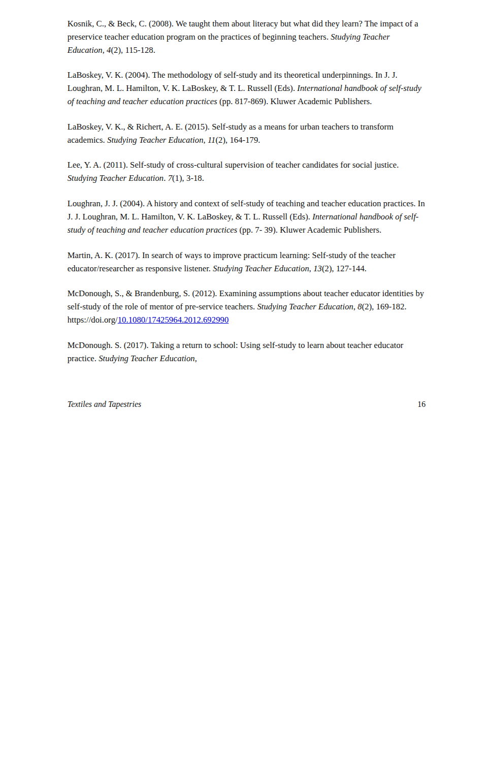Kosnik, C., & Beck, C. (2008). We taught them about literacy but what did they learn? The impact of a preservice teacher education program on the practices of beginning teachers. Studying Teacher Education, 4(2), 115-128.
LaBoskey, V. K. (2004). The methodology of self-study and its theoretical underpinnings. In J. J. Loughran, M. L. Hamilton, V. K. LaBoskey, & T. L. Russell (Eds). International handbook of self-study of teaching and teacher education practices (pp. 817-869). Kluwer Academic Publishers.
LaBoskey, V. K., & Richert, A. E. (2015). Self-study as a means for urban teachers to transform academics. Studying Teacher Education, 11(2), 164-179.
Lee, Y. A. (2011). Self-study of cross-cultural supervision of teacher candidates for social justice. Studying Teacher Education. 7(1), 3-18.
Loughran, J. J. (2004). A history and context of self-study of teaching and teacher education practices. In J. J. Loughran, M. L. Hamilton, V. K. LaBoskey, & T. L. Russell (Eds). International handbook of self-study of teaching and teacher education practices (pp. 7- 39). Kluwer Academic Publishers.
Martin, A. K. (2017). In search of ways to improve practicum learning: Self-study of the teacher educator/researcher as responsive listener. Studying Teacher Education, 13(2), 127-144.
McDonough, S., & Brandenburg, S. (2012). Examining assumptions about teacher educator identities by self-study of the role of mentor of pre-service teachers. Studying Teacher Education, 8(2), 169-182. https://doi.org/10.1080/17425964.2012.692990
McDonough. S. (2017). Taking a return to school: Using self-study to learn about teacher educator practice. Studying Teacher Education,
Textiles and Tapestries 16